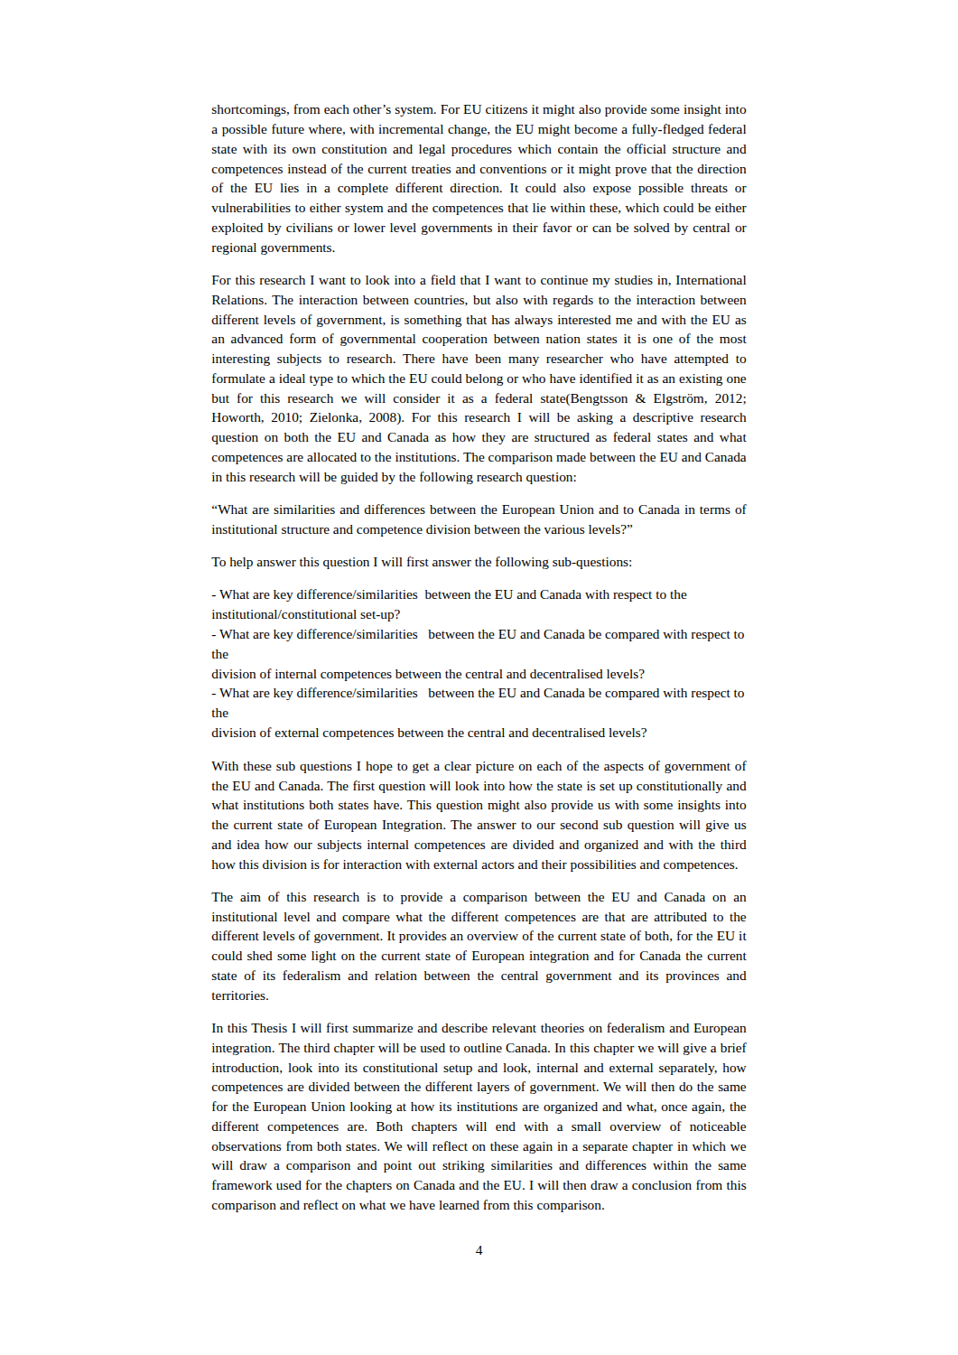shortcomings, from each other’s system. For EU citizens it might also provide some insight into a possible future where, with incremental change, the EU might become a fully-fledged federal state with its own constitution and legal procedures which contain the official structure and competences instead of the current treaties and conventions or it might prove that the direction of the EU lies in a complete different direction. It could also expose possible threats or vulnerabilities to either system and the competences that lie within these, which could be either exploited by civilians or lower level governments in their favor or can be solved by central or regional governments.
For this research I want to look into a field that I want to continue my studies in, International Relations. The interaction between countries, but also with regards to the interaction between different levels of government, is something that has always interested me and with the EU as an advanced form of governmental cooperation between nation states it is one of the most interesting subjects to research. There have been many researcher who have attempted to formulate a ideal type to which the EU could belong or who have identified it as an existing one but for this research we will consider it as a federal state(Bengtsson & Elgström, 2012; Howorth, 2010; Zielonka, 2008). For this research I will be asking a descriptive research question on both the EU and Canada as how they are structured as federal states and what competences are allocated to the institutions. The comparison made between the EU and Canada in this research will be guided by the following research question:
“What are similarities and differences between the European Union and to Canada in terms of institutional structure and competence division between the various levels?”
To help answer this question I will first answer the following sub-questions:
- What are key difference/similarities between the EU and Canada with respect to the
institutional/constitutional set-up?
- What are key difference/similarities between the EU and Canada be compared with respect to the
division of internal competences between the central and decentralised levels?
- What are key difference/similarities between the EU and Canada be compared with respect to the
division of external competences between the central and decentralised levels?
With these sub questions I hope to get a clear picture on each of the aspects of government of the EU and Canada. The first question will look into how the state is set up constitutionally and what institutions both states have. This question might also provide us with some insights into the current state of European Integration. The answer to our second sub question will give us and idea how our subjects internal competences are divided and organized and with the third how this division is for interaction with external actors and their possibilities and competences.
The aim of this research is to provide a comparison between the EU and Canada on an institutional level and compare what the different competences are that are attributed to the different levels of government. It provides an overview of the current state of both, for the EU it could shed some light on the current state of European integration and for Canada the current state of its federalism and relation between the central government and its provinces and territories.
In this Thesis I will first summarize and describe relevant theories on federalism and European integration. The third chapter will be used to outline Canada. In this chapter we will give a brief introduction, look into its constitutional setup and look, internal and external separately, how competences are divided between the different layers of government. We will then do the same for the European Union looking at how its institutions are organized and what, once again, the different competences are. Both chapters will end with a small overview of noticeable observations from both states. We will reflect on these again in a separate chapter in which we will draw a comparison and point out striking similarities and differences within the same framework used for the chapters on Canada and the EU. I will then draw a conclusion from this comparison and reflect on what we have learned from this comparison.
4